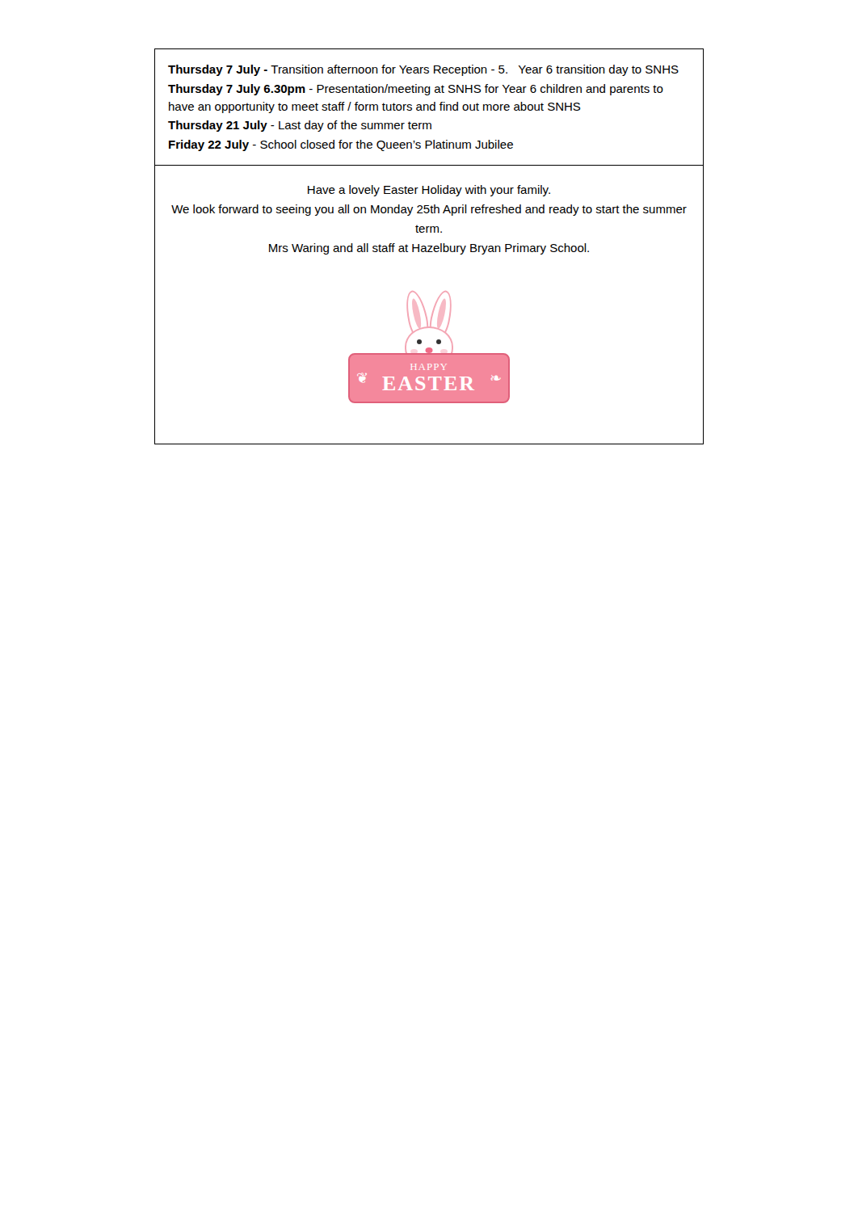Thursday 7 July - Transition afternoon for Years Reception - 5. Year 6 transition day to SNHS
Thursday 7 July 6.30pm - Presentation/meeting at SNHS for Year 6 children and parents to have an opportunity to meet staff / form tutors and find out more about SNHS
Thursday 21 July - Last day of the summer term
Friday 22 July - School closed for the Queen’s Platinum Jubilee
Have a lovely Easter Holiday with your family.
We look forward to seeing you all on Monday 25th April refreshed and ready to start the summer term.
Mrs Waring and all staff at Hazelbury Bryan Primary School.
❦ Happy Easter ❧